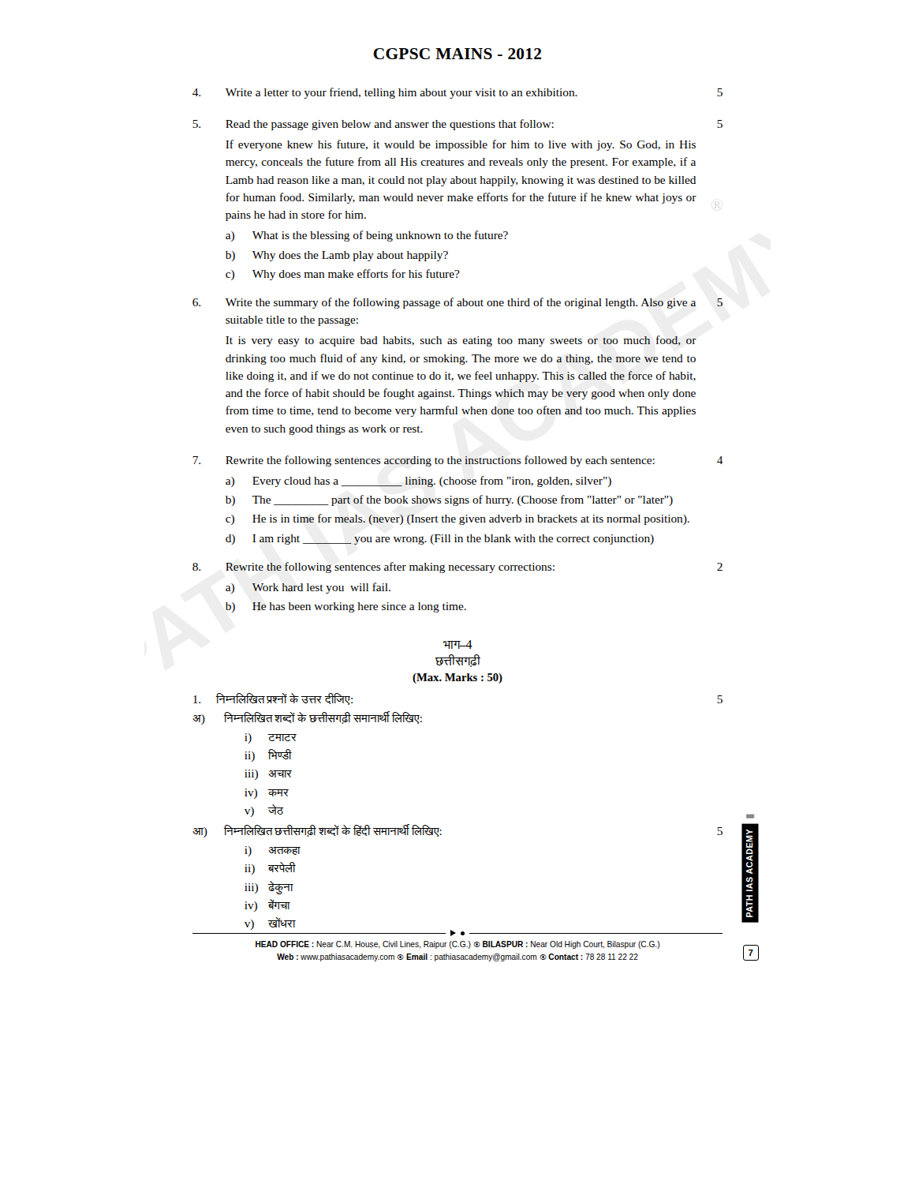PATH IAS ACADEMY
®
CGPSC MAINS - 2012
4.
Write a letter to your friend, telling him about your visit to an exhibition.
5
5.
Read the passage given below and answer the questions that follow:
If everyone knew his future, it would be impossible for him to live with joy. So God, in His mercy, conceals the future from all His creatures and reveals only the present. For example, if a Lamb had reason like a man, it could not play about happily, knowing it was destined to be killed for human food. Similarly, man would never make efforts for the future if he knew what joys or pains he had in store for him.
a)
What is the blessing of being unknown to the future?
b)
Why does the Lamb play about happily?
c)
Why does man make efforts for his future?
5
6.
Write the summary of the following passage of about one third of the original length. Also give a suitable title to the passage:
It is very easy to acquire bad habits, such as eating too many sweets or too much food, or drinking too much fluid of any kind, or smoking. The more we do a thing, the more we tend to like doing it, and if we do not continue to do it, we feel unhappy. This is called the force of habit, and the force of habit should be fought against. Things which may be very good when only done from time to time, tend to become very harmful when done too often and too much. This applies even to such good things as work or rest.
5
7.
Rewrite the following sentences according to the instructions followed by each sentence:
a)
Every cloud has a __________ lining. (choose from "iron, golden, silver")
b)
The _________ part of the book shows signs of hurry. (Choose from "latter" or "later")
c)
He is in time for meals. (never) (Insert the given adverb in brackets at its normal position).
d)
I am right ________ you are wrong. (Fill in the blank with the correct conjunction)
4
8.
Rewrite the following sentences after making necessary corrections:
a)
Work hard lest you will fail.
b)
He has been working here since a long time.
2
भाग–4
छत्तीसगढ़ी
(Max. Marks : 50)
1.
निम्नलिखित प्रश्नों के उत्तर दीजिए:
5
अ)
निम्नलिखित शब्दों के छत्तीसगढ़ी समानार्थी लिखिए:
i) टमाटर
ii) भिण्डी
iii) अचार
iv) कमर
v) जेठ
आ)
निम्नलिखित छत्तीसगढ़ी शब्दों के हिंदी समानार्थी लिखिए:
i) अतकहा
ii) बरपेली
iii) ढेकुना
iv) बेंगचा
v) खोंधरा
5
|||
PATH IAS ACADEMY
HEAD OFFICE : Near C.M. House, Civil Lines, Raipur (C.G.) ⦿ BILASPUR : Near Old High Court, Bilaspur (C.G.)
Web : www.pathiasacademy.com ⦿ Email : pathiasacademy@gmail.com ⦿ Contact : 78 28 11 22 22
7